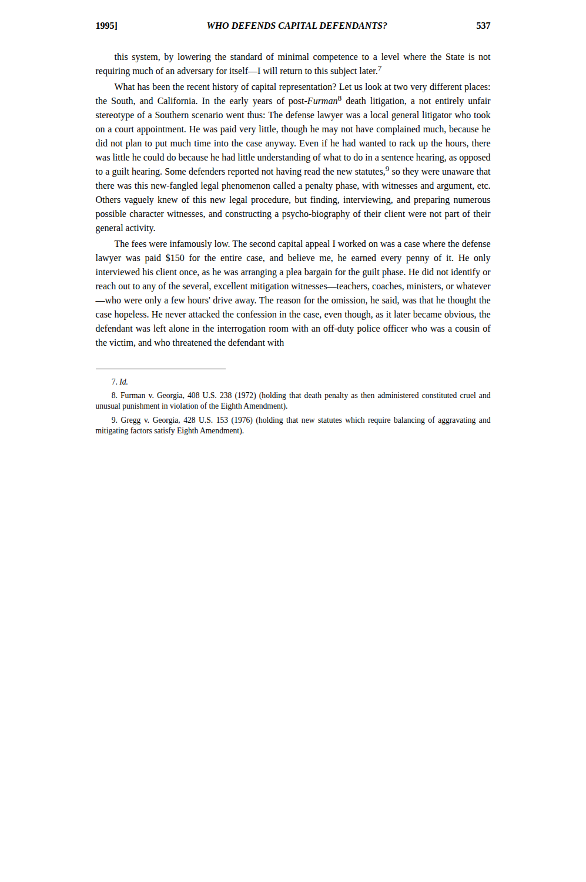1995] WHO DEFENDS CAPITAL DEFENDANTS? 537
this system, by lowering the standard of minimal competence to a level where the State is not requiring much of an adversary for itself—I will return to this subject later.7
What has been the recent history of capital representation? Let us look at two very different places: the South, and California. In the early years of post-Furman8 death litigation, a not entirely unfair stereotype of a Southern scenario went thus: The defense lawyer was a local general litigator who took on a court appointment. He was paid very little, though he may not have complained much, because he did not plan to put much time into the case anyway. Even if he had wanted to rack up the hours, there was little he could do because he had little understanding of what to do in a sentence hearing, as opposed to a guilt hearing. Some defenders reported not having read the new statutes,9 so they were unaware that there was this new-fangled legal phenomenon called a penalty phase, with witnesses and argument, etc. Others vaguely knew of this new legal procedure, but finding, interviewing, and preparing numerous possible character witnesses, and constructing a psycho-biography of their client were not part of their general activity.
The fees were infamously low. The second capital appeal I worked on was a case where the defense lawyer was paid $150 for the entire case, and believe me, he earned every penny of it. He only interviewed his client once, as he was arranging a plea bargain for the guilt phase. He did not identify or reach out to any of the several, excellent mitigation witnesses—teachers, coaches, ministers, or whatever—who were only a few hours' drive away. The reason for the omission, he said, was that he thought the case hopeless. He never attacked the confession in the case, even though, as it later became obvious, the defendant was left alone in the interrogation room with an off-duty police officer who was a cousin of the victim, and who threatened the defendant with
7. Id.
8. Furman v. Georgia, 408 U.S. 238 (1972) (holding that death penalty as then administered constituted cruel and unusual punishment in violation of the Eighth Amendment).
9. Gregg v. Georgia, 428 U.S. 153 (1976) (holding that new statutes which require balancing of aggravating and mitigating factors satisfy Eighth Amendment).